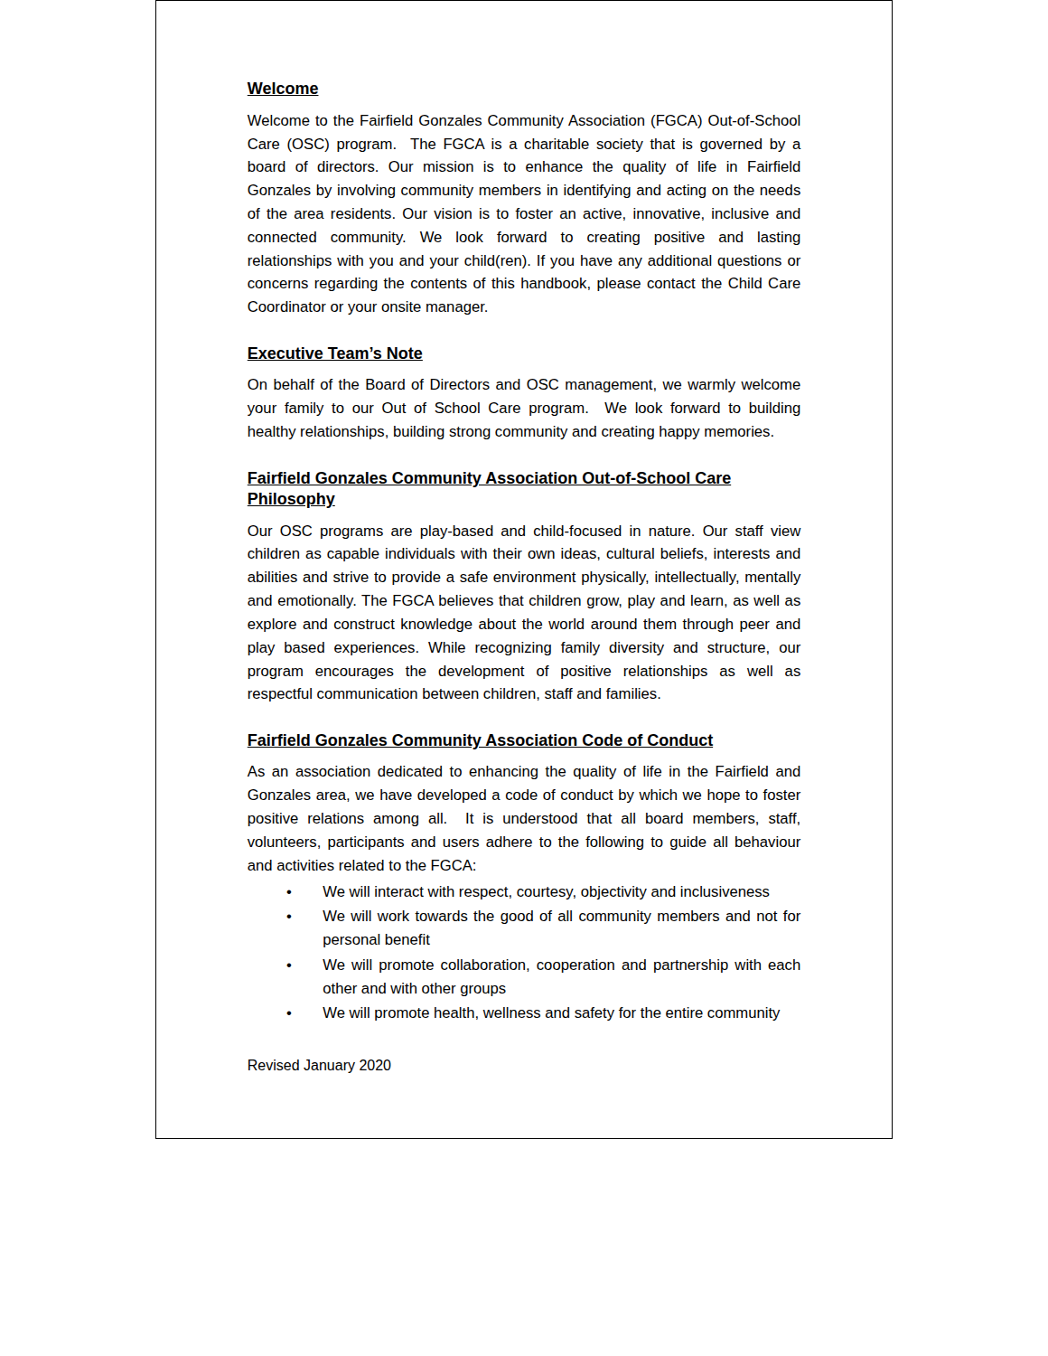Welcome
Welcome to the Fairfield Gonzales Community Association (FGCA) Out-of-School Care (OSC) program. The FGCA is a charitable society that is governed by a board of directors. Our mission is to enhance the quality of life in Fairfield Gonzales by involving community members in identifying and acting on the needs of the area residents. Our vision is to foster an active, innovative, inclusive and connected community. We look forward to creating positive and lasting relationships with you and your child(ren). If you have any additional questions or concerns regarding the contents of this handbook, please contact the Child Care Coordinator or your onsite manager.
Executive Team’s Note
On behalf of the Board of Directors and OSC management, we warmly welcome your family to our Out of School Care program. We look forward to building healthy relationships, building strong community and creating happy memories.
Fairfield Gonzales Community Association Out-of-School Care Philosophy
Our OSC programs are play-based and child-focused in nature. Our staff view children as capable individuals with their own ideas, cultural beliefs, interests and abilities and strive to provide a safe environment physically, intellectually, mentally and emotionally. The FGCA believes that children grow, play and learn, as well as explore and construct knowledge about the world around them through peer and play based experiences. While recognizing family diversity and structure, our program encourages the development of positive relationships as well as respectful communication between children, staff and families.
Fairfield Gonzales Community Association Code of Conduct
As an association dedicated to enhancing the quality of life in the Fairfield and Gonzales area, we have developed a code of conduct by which we hope to foster positive relations among all. It is understood that all board members, staff, volunteers, participants and users adhere to the following to guide all behaviour and activities related to the FGCA:
We will interact with respect, courtesy, objectivity and inclusiveness
We will work towards the good of all community members and not for personal benefit
We will promote collaboration, cooperation and partnership with each other and with other groups
We will promote health, wellness and safety for the entire community
Revised January 2020